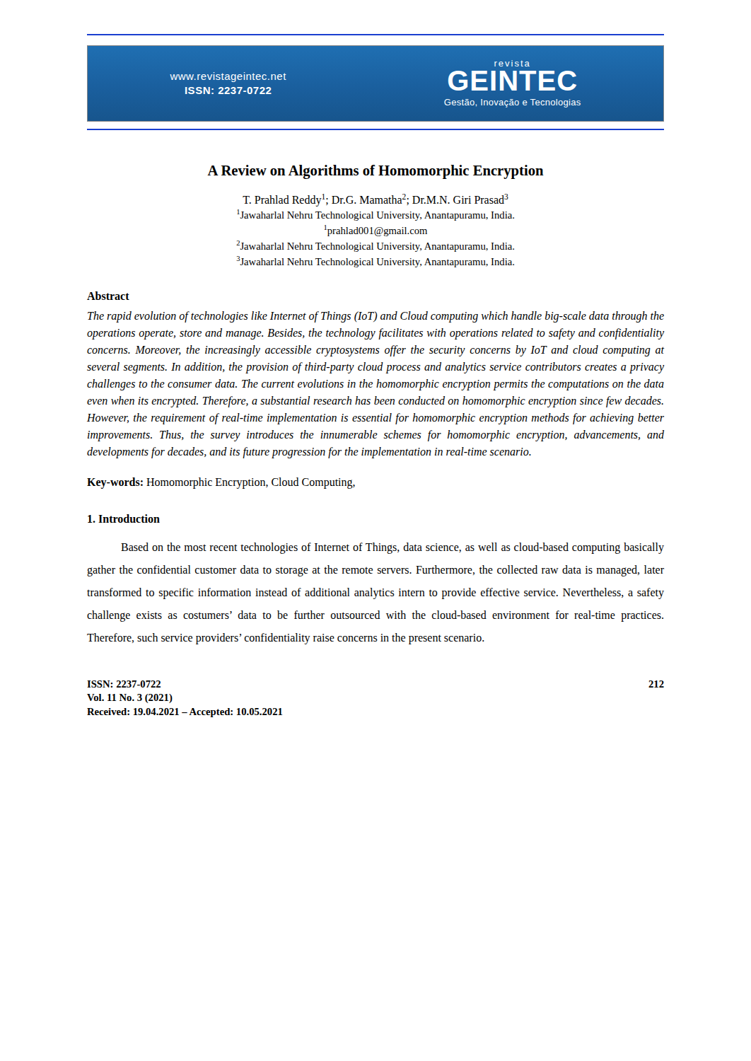www.revistageintec.net
ISSN: 2237-0722
revista GEINTEC
Gestão, Inovação e Tecnologias
A Review on Algorithms of Homomorphic Encryption
T. Prahlad Reddy1; Dr.G. Mamatha2; Dr.M.N. Giri Prasad3
1Jawaharlal Nehru Technological University, Anantapuramu, India.
1prahlad001@gmail.com
2Jawaharlal Nehru Technological University, Anantapuramu, India.
3Jawaharlal Nehru Technological University, Anantapuramu, India.
Abstract
The rapid evolution of technologies like Internet of Things (IoT) and Cloud computing which handle big-scale data through the operations operate, store and manage. Besides, the technology facilitates with operations related to safety and confidentiality concerns. Moreover, the increasingly accessible cryptosystems offer the security concerns by IoT and cloud computing at several segments. In addition, the provision of third-party cloud process and analytics service contributors creates a privacy challenges to the consumer data. The current evolutions in the homomorphic encryption permits the computations on the data even when its encrypted. Therefore, a substantial research has been conducted on homomorphic encryption since few decades. However, the requirement of real-time implementation is essential for homomorphic encryption methods for achieving better improvements. Thus, the survey introduces the innumerable schemes for homomorphic encryption, advancements, and developments for decades, and its future progression for the implementation in real-time scenario.
Key-words: Homomorphic Encryption, Cloud Computing,
1. Introduction
Based on the most recent technologies of Internet of Things, data science, as well as cloud-based computing basically gather the confidential customer data to storage at the remote servers. Furthermore, the collected raw data is managed, later transformed to specific information instead of additional analytics intern to provide effective service. Nevertheless, a safety challenge exists as costumers’ data to be further outsourced with the cloud-based environment for real-time practices. Therefore, such service providers’ confidentiality raise concerns in the present scenario.
ISSN: 2237-0722
Vol. 11 No. 3 (2021)
Received: 19.04.2021 – Accepted: 10.05.2021
212